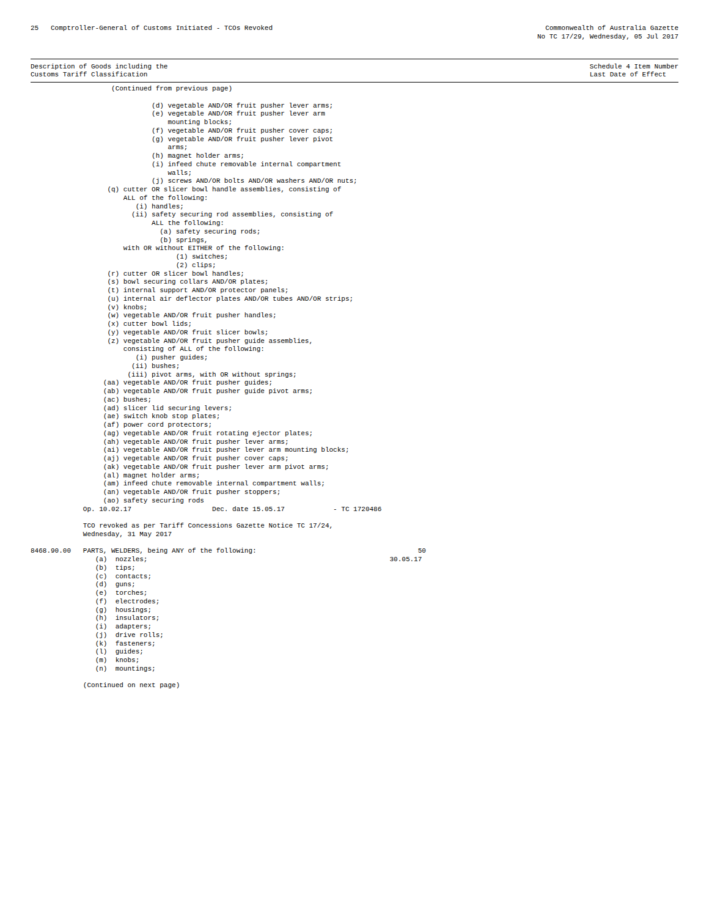25 Comptroller-General of Customs Initiated - TCOs Revoked
Commonwealth of Australia Gazette
No TC 17/29, Wednesday, 05 Jul 2017
Description of Goods including the Customs Tariff Classification
Schedule 4 Item Number Last Date of Effect
                    (Continued from previous page)

                              (d) vegetable AND/OR fruit pusher lever arms;
                              (e) vegetable AND/OR fruit pusher lever arm
                                  mounting blocks;
                              (f) vegetable AND/OR fruit pusher cover caps;
                              (g) vegetable AND/OR fruit pusher lever pivot
                                  arms;
                              (h) magnet holder arms;
                              (i) infeed chute removable internal compartment
                                  walls;
                              (j) screws AND/OR bolts AND/OR washers AND/OR nuts;
                   (q) cutter OR slicer bowl handle assemblies, consisting of
                       ALL of the following:
                          (i) handles;
                         (ii) safety securing rod assemblies, consisting of
                              ALL the following:
                                (a) safety securing rods;
                                (b) springs,
                       with OR without EITHER of the following:
                                    (1) switches;
                                    (2) clips;
                   (r) cutter OR slicer bowl handles;
                   (s) bowl securing collars AND/OR plates;
                   (t) internal support AND/OR protector panels;
                   (u) internal air deflector plates AND/OR tubes AND/OR strips;
                   (v) knobs;
                   (w) vegetable AND/OR fruit pusher handles;
                   (x) cutter bowl lids;
                   (y) vegetable AND/OR fruit slicer bowls;
                   (z) vegetable AND/OR fruit pusher guide assemblies,
                       consisting of ALL of the following:
                          (i) pusher guides;
                         (ii) bushes;
                        (iii) pivot arms, with OR without springs;
                  (aa) vegetable AND/OR fruit pusher guides;
                  (ab) vegetable AND/OR fruit pusher guide pivot arms;
                  (ac) bushes;
                  (ad) slicer lid securing levers;
                  (ae) switch knob stop plates;
                  (af) power cord protectors;
                  (ag) vegetable AND/OR fruit rotating ejector plates;
                  (ah) vegetable AND/OR fruit pusher lever arms;
                  (ai) vegetable AND/OR fruit pusher lever arm mounting blocks;
                  (aj) vegetable AND/OR fruit pusher cover caps;
                  (ak) vegetable AND/OR fruit pusher lever arm pivot arms;
                  (al) magnet holder arms;
                  (am) infeed chute removable internal compartment walls;
                  (an) vegetable AND/OR fruit pusher stoppers;
                  (ao) safety securing rods
             Op. 10.02.17                    Dec. date 15.05.17            - TC 1720486

             TCO revoked as per Tariff Concessions Gazette Notice TC 17/24,
             Wednesday, 31 May 2017

8468.90.00   PARTS, WELDERS, being ANY of the following:                                        50
                (a)  nozzles;                                                            30.05.17
                (b)  tips;
                (c)  contacts;
                (d)  guns;
                (e)  torches;
                (f)  electrodes;
                (g)  housings;
                (h)  insulators;
                (i)  adapters;
                (j)  drive rolls;
                (k)  fasteners;
                (l)  guides;
                (m)  knobs;
                (n)  mountings;

             (Continued on next page)